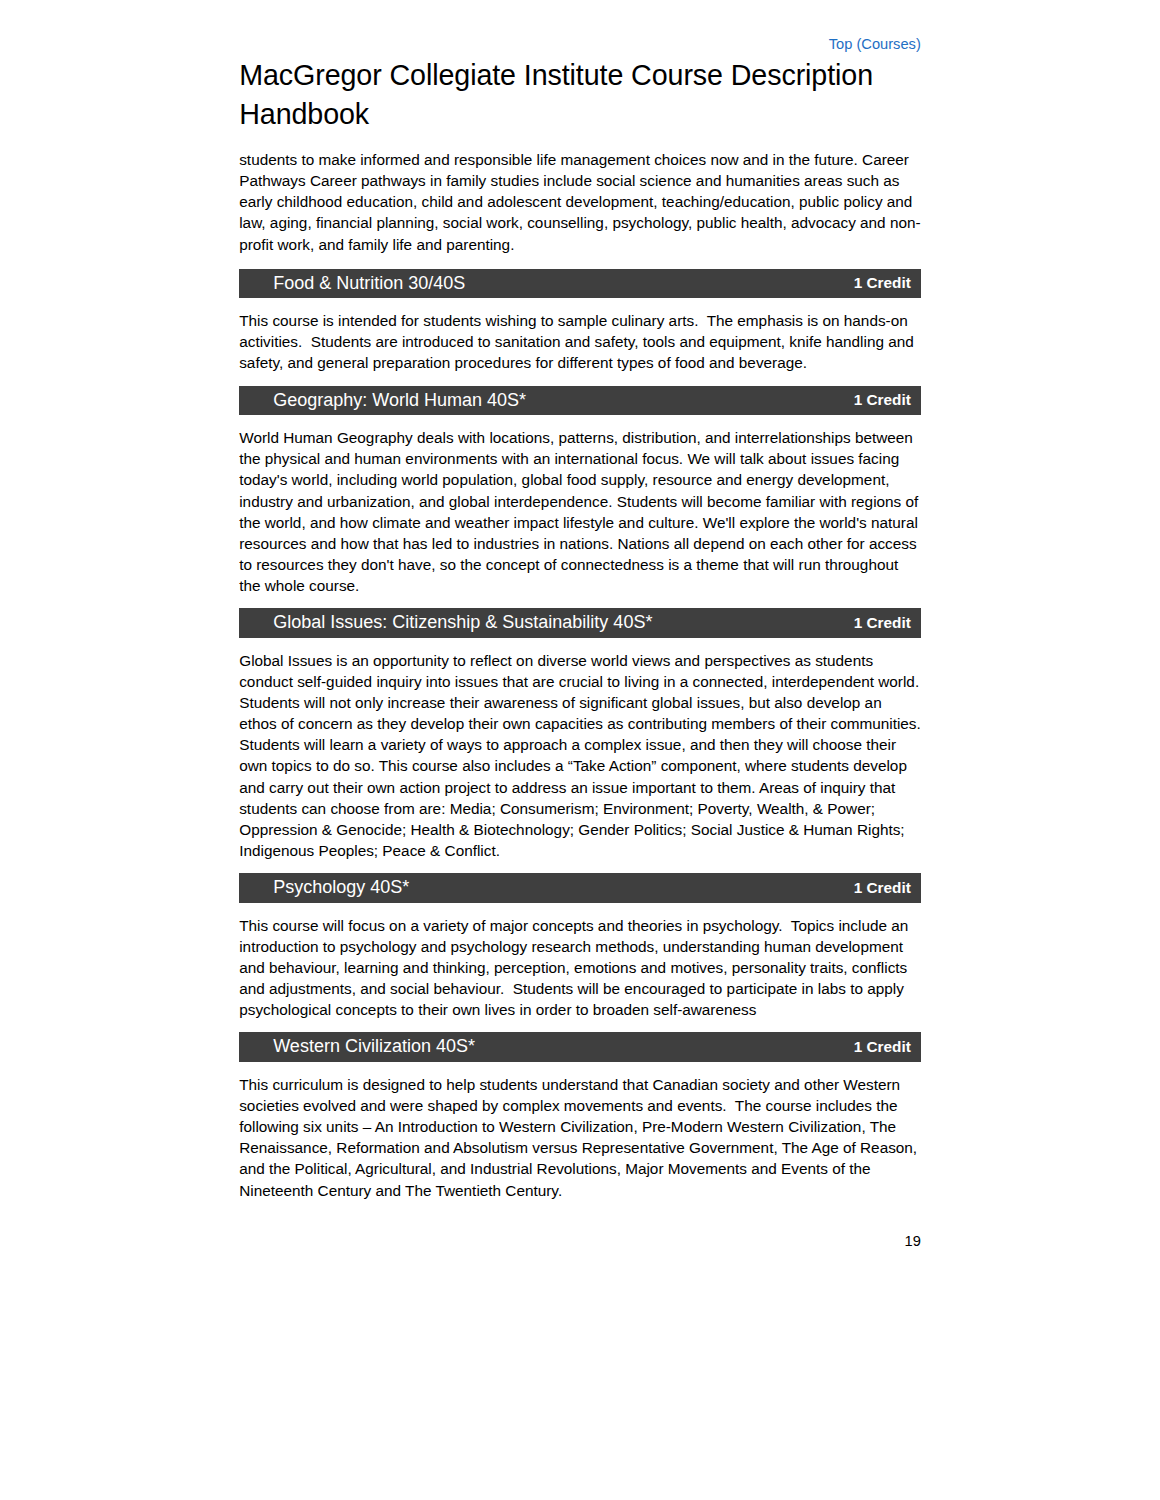Top (Courses)
MacGregor Collegiate Institute Course Description Handbook
students to make informed and responsible life management choices now and in the future. Career Pathways Career pathways in family studies include social science and humanities areas such as early childhood education, child and adolescent development, teaching/education, public policy and law, aging, financial planning, social work, counselling, psychology, public health, advocacy and non-profit work, and family life and parenting.
Food & Nutrition 30/40S 1 Credit
This course is intended for students wishing to sample culinary arts. The emphasis is on hands-on activities. Students are introduced to sanitation and safety, tools and equipment, knife handling and safety, and general preparation procedures for different types of food and beverage.
Geography: World Human 40S* 1 Credit
World Human Geography deals with locations, patterns, distribution, and interrelationships between the physical and human environments with an international focus. We will talk about issues facing today's world, including world population, global food supply, resource and energy development, industry and urbanization, and global interdependence. Students will become familiar with regions of the world, and how climate and weather impact lifestyle and culture. We'll explore the world's natural resources and how that has led to industries in nations. Nations all depend on each other for access to resources they don't have, so the concept of connectedness is a theme that will run throughout the whole course.
Global Issues: Citizenship & Sustainability 40S* 1 Credit
Global Issues is an opportunity to reflect on diverse world views and perspectives as students conduct self-guided inquiry into issues that are crucial to living in a connected, interdependent world. Students will not only increase their awareness of significant global issues, but also develop an ethos of concern as they develop their own capacities as contributing members of their communities. Students will learn a variety of ways to approach a complex issue, and then they will choose their own topics to do so. This course also includes a “Take Action” component, where students develop and carry out their own action project to address an issue important to them. Areas of inquiry that students can choose from are: Media; Consumerism; Environment; Poverty, Wealth, & Power; Oppression & Genocide; Health & Biotechnology; Gender Politics; Social Justice & Human Rights; Indigenous Peoples; Peace & Conflict.
Psychology 40S* 1 Credit
This course will focus on a variety of major concepts and theories in psychology. Topics include an introduction to psychology and psychology research methods, understanding human development and behaviour, learning and thinking, perception, emotions and motives, personality traits, conflicts and adjustments, and social behaviour. Students will be encouraged to participate in labs to apply psychological concepts to their own lives in order to broaden self-awareness
Western Civilization 40S* 1 Credit
This curriculum is designed to help students understand that Canadian society and other Western societies evolved and were shaped by complex movements and events. The course includes the following six units – An Introduction to Western Civilization, Pre-Modern Western Civilization, The Renaissance, Reformation and Absolutism versus Representative Government, The Age of Reason, and the Political, Agricultural, and Industrial Revolutions, Major Movements and Events of the Nineteenth Century and The Twentieth Century.
19